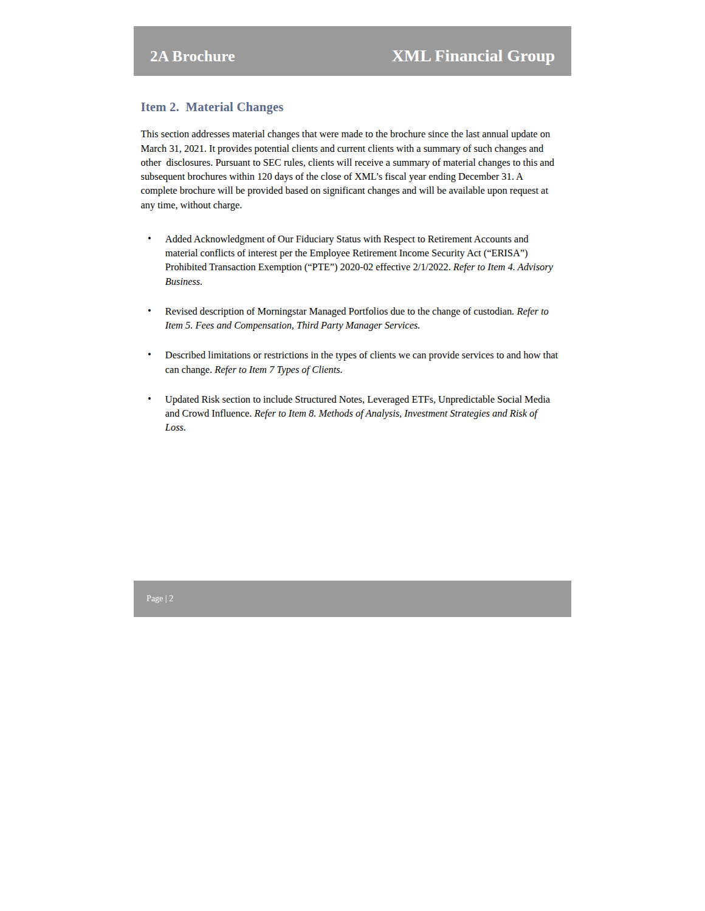2A Brochure
XML Financial Group
Item 2. Material Changes
This section addresses material changes that were made to the brochure since the last annual update on March 31, 2021. It provides potential clients and current clients with a summary of such changes and other disclosures. Pursuant to SEC rules, clients will receive a summary of material changes to this and subsequent brochures within 120 days of the close of XML’s fiscal year ending December 31. A complete brochure will be provided based on significant changes and will be available upon request at any time, without charge.
Added Acknowledgment of Our Fiduciary Status with Respect to Retirement Accounts and material conflicts of interest per the Employee Retirement Income Security Act (“ERISA”) Prohibited Transaction Exemption (“PTE”) 2020-02 effective 2/1/2022. Refer to Item 4. Advisory Business.
Revised description of Morningstar Managed Portfolios due to the change of custodian. Refer to Item 5. Fees and Compensation, Third Party Manager Services.
Described limitations or restrictions in the types of clients we can provide services to and how that can change. Refer to Item 7 Types of Clients.
Updated Risk section to include Structured Notes, Leveraged ETFs, Unpredictable Social Media and Crowd Influence. Refer to Item 8. Methods of Analysis, Investment Strategies and Risk of Loss.
Page | 2